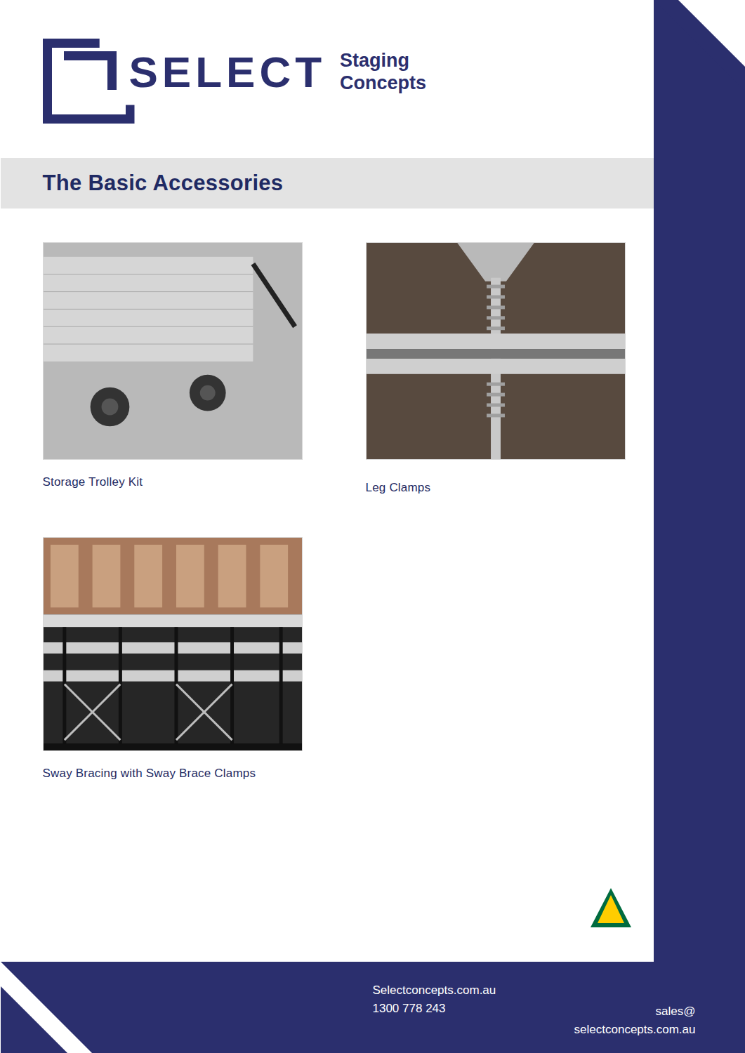SELECT Staging
Concepts
The Basic Accessories
Storage Trolley Kit
Leg Clamps
Sway Bracing with Sway Brace Clamps
Selectconcepts.com.au
1300 778 243
sales@
selectconcepts.com.au